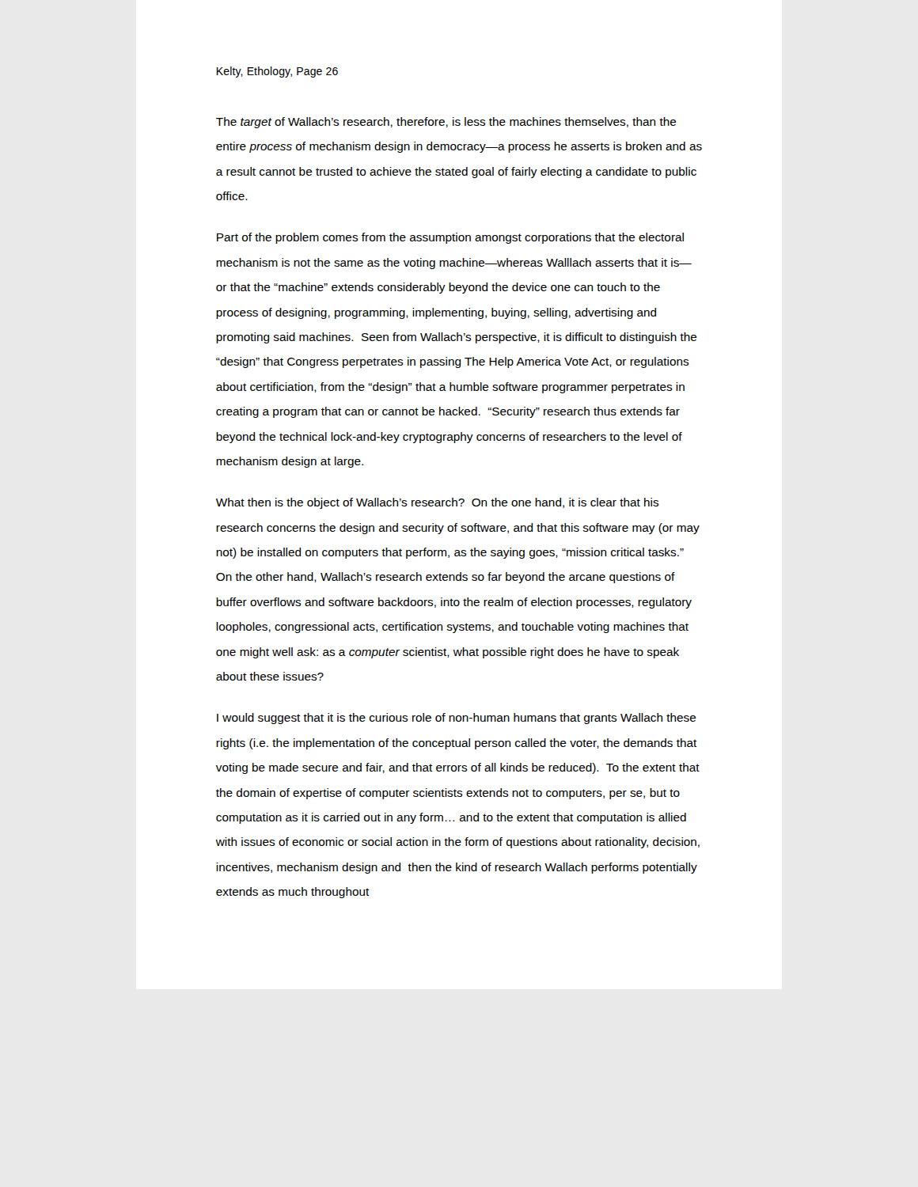Kelty, Ethology, Page 26
The target of Wallach’s research, therefore, is less the machines themselves, than the entire process of mechanism design in democracy—a process he asserts is broken and as a result cannot be trusted to achieve the stated goal of fairly electing a candidate to public office.
Part of the problem comes from the assumption amongst corporations that the electoral mechanism is not the same as the voting machine—whereas Walllach asserts that it is—or that the “machine” extends considerably beyond the device one can touch to the process of designing, programming, implementing, buying, selling, advertising and promoting said machines. Seen from Wallach’s perspective, it is difficult to distinguish the “design” that Congress perpetrates in passing The Help America Vote Act, or regulations about certificiation, from the “design” that a humble software programmer perpetrates in creating a program that can or cannot be hacked. “Security” research thus extends far beyond the technical lock-and-key cryptography concerns of researchers to the level of mechanism design at large.
What then is the object of Wallach’s research? On the one hand, it is clear that his research concerns the design and security of software, and that this software may (or may not) be installed on computers that perform, as the saying goes, “mission critical tasks.” On the other hand, Wallach’s research extends so far beyond the arcane questions of buffer overflows and software backdoors, into the realm of election processes, regulatory loopholes, congressional acts, certification systems, and touchable voting machines that one might well ask: as a computer scientist, what possible right does he have to speak about these issues?
I would suggest that it is the curious role of non-human humans that grants Wallach these rights (i.e. the implementation of the conceptual person called the voter, the demands that voting be made secure and fair, and that errors of all kinds be reduced). To the extent that the domain of expertise of computer scientists extends not to computers, per se, but to computation as it is carried out in any form… and to the extent that computation is allied with issues of economic or social action in the form of questions about rationality, decision, incentives, mechanism design and then the kind of research Wallach performs potentially extends as much throughout